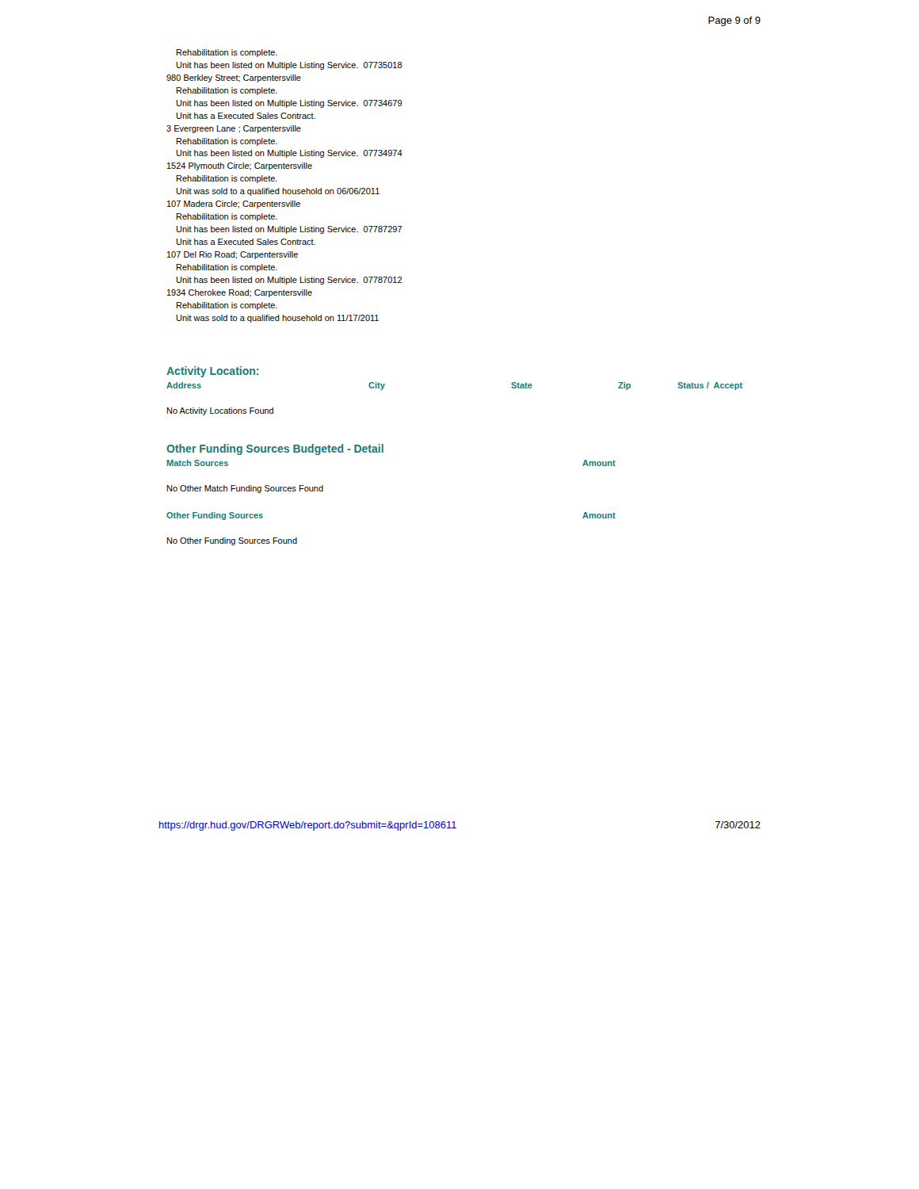Page 9 of 9
Rehabilitation is complete. Unit has been listed on Multiple Listing Service. 07735018 980 Berkley Street; Carpentersville Rehabilitation is complete. Unit has been listed on Multiple Listing Service. 07734679 Unit has a Executed Sales Contract. 3 Evergreen Lane ; Carpentersville Rehabilitation is complete. Unit has been listed on Multiple Listing Service. 07734974 1524 Plymouth Circle; Carpentersville Rehabilitation is complete. Unit was sold to a qualified household on 06/06/2011 107 Madera Circle; Carpentersville Rehabilitation is complete. Unit has been listed on Multiple Listing Service. 07787297 Unit has a Executed Sales Contract. 107 Del Rio Road; Carpentersville Rehabilitation is complete. Unit has been listed on Multiple Listing Service. 07787012 1934 Cherokee Road; Carpentersville Rehabilitation is complete. Unit was sold to a qualified household on 11/17/2011
Activity Location:
| Address | City | State | Zip | Status / Accept |
| --- | --- | --- | --- | --- |
| No Activity Locations Found |
Other Funding Sources Budgeted - Detail
| Match Sources | Amount |
| --- | --- |
| No Other Match Funding Sources Found |
| Other Funding Sources | Amount |
| --- | --- |
| No Other Funding Sources Found |
https://drgr.hud.gov/DRGRWeb/report.do?submit=&qprId=108611 7/30/2012